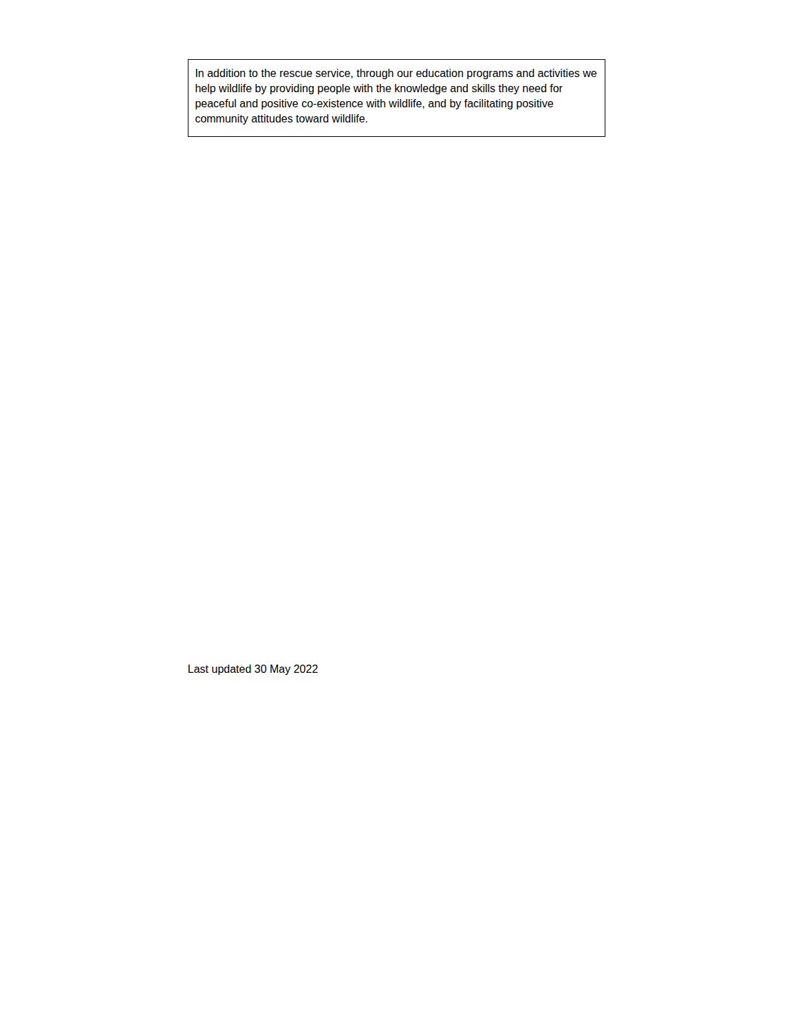In addition to the rescue service, through our education programs and activities we help wildlife by providing people with the knowledge and skills they need for peaceful and positive co-existence with wildlife, and by facilitating positive community attitudes toward wildlife.
Last updated 30 May 2022